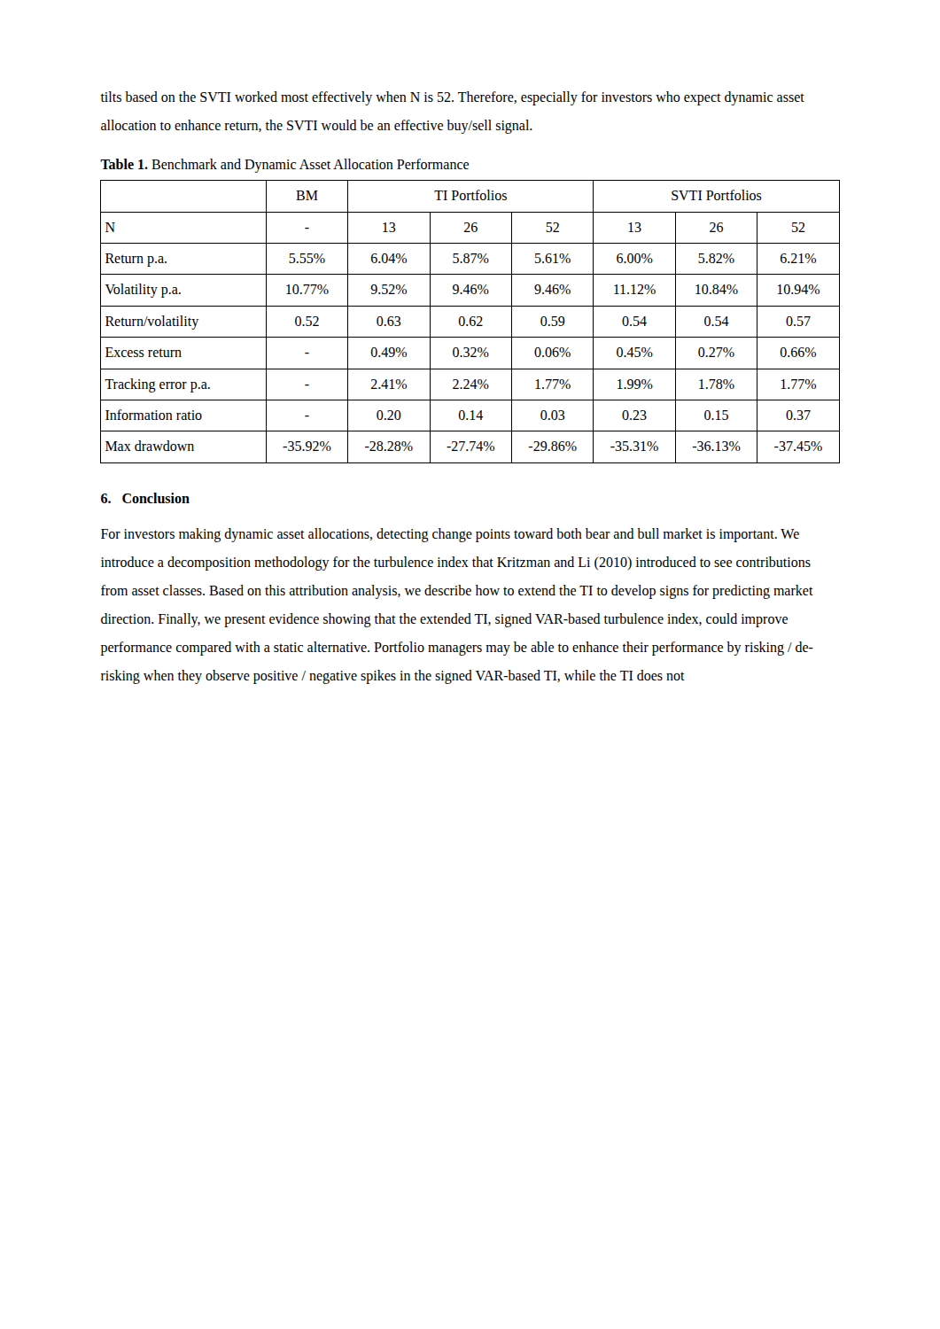tilts based on the SVTI worked most effectively when N is 52. Therefore, especially for investors who expect dynamic asset allocation to enhance return, the SVTI would be an effective buy/sell signal.
Table 1. Benchmark and Dynamic Asset Allocation Performance
| | BM | TI Portfolios | SVTI Portfolios |
| --- | --- | --- | --- |
| N | - | 13 | 26 | 52 | 13 | 26 | 52 |
| Return p.a. | 5.55% | 6.04% | 5.87% | 5.61% | 6.00% | 5.82% | 6.21% |
| Volatility p.a. | 10.77% | 9.52% | 9.46% | 9.46% | 11.12% | 10.84% | 10.94% |
| Return/volatility | 0.52 | 0.63 | 0.62 | 0.59 | 0.54 | 0.54 | 0.57 |
| Excess return | - | 0.49% | 0.32% | 0.06% | 0.45% | 0.27% | 0.66% |
| Tracking error p.a. | - | 2.41% | 2.24% | 1.77% | 1.99% | 1.78% | 1.77% |
| Information ratio | - | 0.20 | 0.14 | 0.03 | 0.23 | 0.15 | 0.37 |
| Max drawdown | -35.92% | -28.28% | -27.74% | -29.86% | -35.31% | -36.13% | -37.45% |
6. Conclusion
For investors making dynamic asset allocations, detecting change points toward both bear and bull market is important. We introduce a decomposition methodology for the turbulence index that Kritzman and Li (2010) introduced to see contributions from asset classes. Based on this attribution analysis, we describe how to extend the TI to develop signs for predicting market direction. Finally, we present evidence showing that the extended TI, signed VAR-based turbulence index, could improve performance compared with a static alternative. Portfolio managers may be able to enhance their performance by risking / de-risking when they observe positive / negative spikes in the signed VAR-based TI, while the TI does not